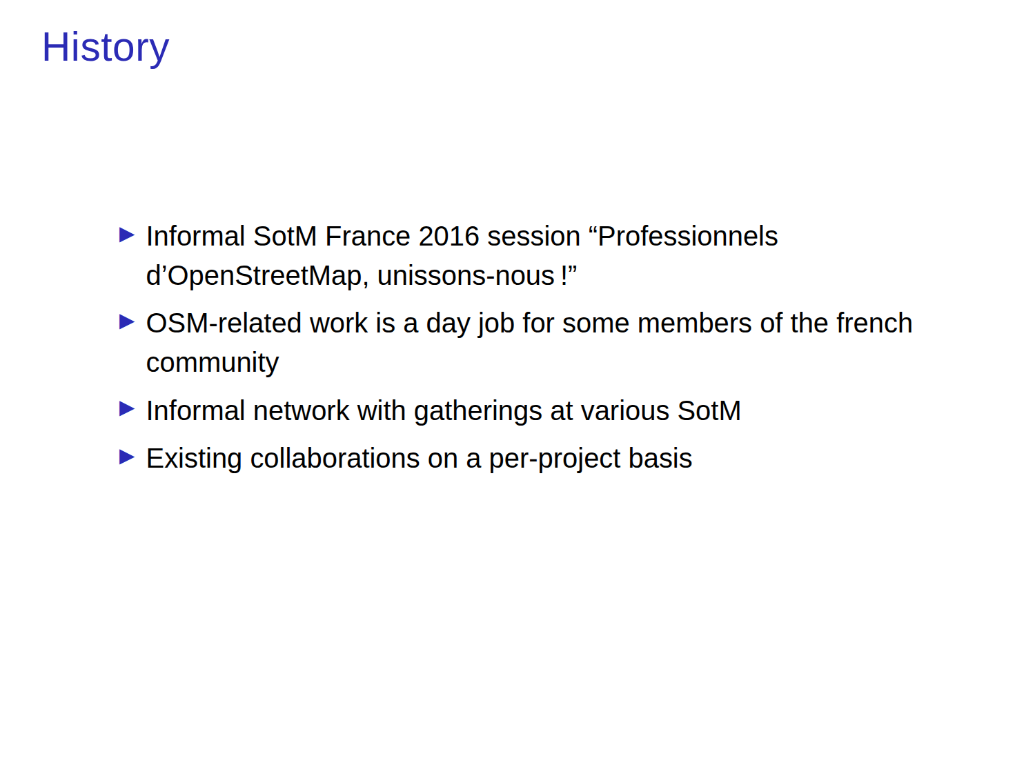History
Informal SotM France 2016 session “Professionnels d’OpenStreetMap, unissons-nous !”
OSM-related work is a day job for some members of the french community
Informal network with gatherings at various SotM
Existing collaborations on a per-project basis